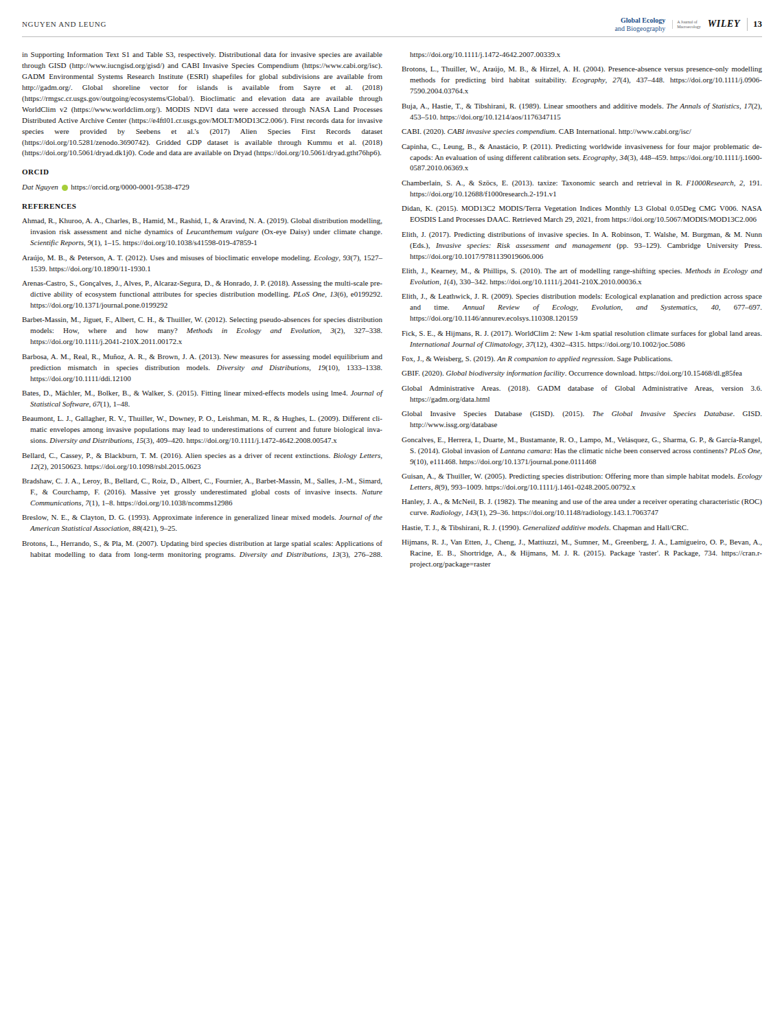Nguyen and Leung
Global Ecology and Biogeography
A Journal of
Macroecology
WILEY
13
in Supporting Information Text S1 and Table S3, respectively. Distributional data for invasive species are available through GISD (http://www.iucngisd.org/gisd/) and CABI Invasive Species Compendium (https://www.cabi.org/isc). GADM Environmental Systems Research Institute (ESRI) shapefiles for global subdivisions are available from http://gadm.org/. Global shoreline vector for islands is available from Sayre et al. (2018) (https://rmgsc.cr.usgs.gov/outgoing/ecosystems/Global/). Bioclimatic and elevation data are available through WorldClim v2 (https://www.worldclim.org/). MODIS NDVI data were accessed through NASA Land Processes Distributed Active Archive Center (https://e4ftl01.cr.usgs.gov/MOLT/MOD13C2.006/). First records data for invasive species were provided by Seebens et al.'s (2017) Alien Species First Records dataset (https://doi.org/10.5281/zenodo.3690742). Gridded GDP dataset is available through Kummu et al. (2018) (https://doi.org/10.5061/dryad.dk1j0). Code and data are available on Dryad (https://doi.org/10.5061/dryad.gtht76hp6).
ORCID
Dat Nguyen https://orcid.org/0000-0001-9538-4729
REFERENCES
Ahmad, R., Khuroo, A. A., Charles, B., Hamid, M., Rashid, I., & Aravind, N. A. (2019). Global distribution modelling, invasion risk assessment and niche dynamics of Leucanthemum vulgare (Ox-eye Daisy) under climate change. Scientific Reports, 9(1), 1–15. https://doi.org/10.1038/s41598-019-47859-1
Araújo, M. B., & Peterson, A. T. (2012). Uses and misuses of bioclimatic envelope modeling. Ecology, 93(7), 1527–1539. https://doi.org/10.1890/11-1930.1
Arenas-Castro, S., Gonçalves, J., Alves, P., Alcaraz-Segura, D., & Honrado, J. P. (2018). Assessing the multi-scale predictive ability of ecosystem functional attributes for species distribution modelling. PLoS One, 13(6), e0199292. https://doi.org/10.1371/journal.pone.0199292
Barbet-Massin, M., Jiguet, F., Albert, C. H., & Thuiller, W. (2012). Selecting pseudo-absences for species distribution models: How, where and how many? Methods in Ecology and Evolution, 3(2), 327–338. https://doi.org/10.1111/j.2041-210X.2011.00172.x
Barbosa, A. M., Real, R., Muñoz, A. R., & Brown, J. A. (2013). New measures for assessing model equilibrium and prediction mismatch in species distribution models. Diversity and Distributions, 19(10), 1333–1338. https://doi.org/10.1111/ddi.12100
Bates, D., Mächler, M., Bolker, B., & Walker, S. (2015). Fitting linear mixed-effects models using lme4. Journal of Statistical Software, 67(1), 1–48.
Beaumont, L. J., Gallagher, R. V., Thuiller, W., Downey, P. O., Leishman, M. R., & Hughes, L. (2009). Different climatic envelopes among invasive populations may lead to underestimations of current and future biological invasions. Diversity and Distributions, 15(3), 409–420. https://doi.org/10.1111/j.1472-4642.2008.00547.x
Bellard, C., Cassey, P., & Blackburn, T. M. (2016). Alien species as a driver of recent extinctions. Biology Letters, 12(2), 20150623. https://doi.org/10.1098/rsbl.2015.0623
Bradshaw, C. J. A., Leroy, B., Bellard, C., Roiz, D., Albert, C., Fournier, A., Barbet-Massin, M., Salles, J.-M., Simard, F., & Courchamp, F. (2016). Massive yet grossly underestimated global costs of invasive insects. Nature Communications, 7(1), 1–8. https://doi.org/10.1038/ncomms12986
Breslow, N. E., & Clayton, D. G. (1993). Approximate inference in generalized linear mixed models. Journal of the American Statistical Association, 88(421), 9–25.
Brotons, L., Herrando, S., & Pla, M. (2007). Updating bird species distribution at large spatial scales: Applications of habitat modelling to data from long-term monitoring programs. Diversity and Distributions, 13(3), 276–288. https://doi.org/10.1111/j.1472-4642.2007.00339.x
Brotons, L., Thuiller, W., Araújo, M. B., & Hirzel, A. H. (2004). Presence-absence versus presence-only modelling methods for predicting bird habitat suitability. Ecography, 27(4), 437–448. https://doi.org/10.1111/j.0906-7590.2004.03764.x
Buja, A., Hastie, T., & Tibshirani, R. (1989). Linear smoothers and additive models. The Annals of Statistics, 17(2), 453–510. https://doi.org/10.1214/aos/1176347115
CABI. (2020). CABI invasive species compendium. CAB International. http://www.cabi.org/isc/
Capinha, C., Leung, B., & Anastácio, P. (2011). Predicting worldwide invasiveness for four major problematic decapods: An evaluation of using different calibration sets. Ecography, 34(3), 448–459. https://doi.org/10.1111/j.1600-0587.2010.06369.x
Chamberlain, S. A., & Szöcs, E. (2013). taxize: Taxonomic search and retrieval in R. F1000Research, 2, 191. https://doi.org/10.12688/f1000research.2-191.v1
Didan, K. (2015). MOD13C2 MODIS/Terra Vegetation Indices Monthly L3 Global 0.05Deg CMG V006. NASA EOSDIS Land Processes DAAC. Retrieved March 29, 2021, from https://doi.org/10.5067/MODIS/MOD13C2.006
Elith, J. (2017). Predicting distributions of invasive species. In A. Robinson, T. Walshe, M. Burgman, & M. Nunn (Eds.), Invasive species: Risk assessment and management (pp. 93–129). Cambridge University Press. https://doi.org/10.1017/9781139019606.006
Elith, J., Kearney, M., & Phillips, S. (2010). The art of modelling range-shifting species. Methods in Ecology and Evolution, 1(4), 330–342. https://doi.org/10.1111/j.2041-210X.2010.00036.x
Elith, J., & Leathwick, J. R. (2009). Species distribution models: Ecological explanation and prediction across space and time. Annual Review of Ecology, Evolution, and Systematics, 40, 677–697. https://doi.org/10.1146/annurev.ecolsys.110308.120159
Fick, S. E., & Hijmans, R. J. (2017). WorldClim 2: New 1-km spatial resolution climate surfaces for global land areas. International Journal of Climatology, 37(12), 4302–4315. https://doi.org/10.1002/joc.5086
Fox, J., & Weisberg, S. (2019). An R companion to applied regression. Sage Publications.
GBIF. (2020). Global biodiversity information facility. Occurrence download. https://doi.org/10.15468/dl.g85fea
Global Administrative Areas. (2018). GADM database of Global Administrative Areas, version 3.6. https://gadm.org/data.html
Global Invasive Species Database (GISD). (2015). The Global Invasive Species Database. GISD. http://www.issg.org/database
Goncalves, E., Herrera, I., Duarte, M., Bustamante, R. O., Lampo, M., Velásquez, G., Sharma, G. P., & García-Rangel, S. (2014). Global invasion of Lantana camara: Has the climatic niche been conserved across continents? PLoS One, 9(10), e111468. https://doi.org/10.1371/journal.pone.0111468
Guisan, A., & Thuiller, W. (2005). Predicting species distribution: Offering more than simple habitat models. Ecology Letters, 8(9), 993–1009. https://doi.org/10.1111/j.1461-0248.2005.00792.x
Hanley, J. A., & McNeil, B. J. (1982). The meaning and use of the area under a receiver operating characteristic (ROC) curve. Radiology, 143(1), 29–36. https://doi.org/10.1148/radiology.143.1.7063747
Hastie, T. J., & Tibshirani, R. J. (1990). Generalized additive models. Chapman and Hall/CRC.
Hijmans, R. J., Van Etten, J., Cheng, J., Mattiuzzi, M., Sumner, M., Greenberg, J. A., Lamigueiro, O. P., Bevan, A., Racine, E. B., Shortridge, A., & Hijmans, M. J. R. (2015). Package 'raster'. R Package, 734. https://cran.r-project.org/package=raster